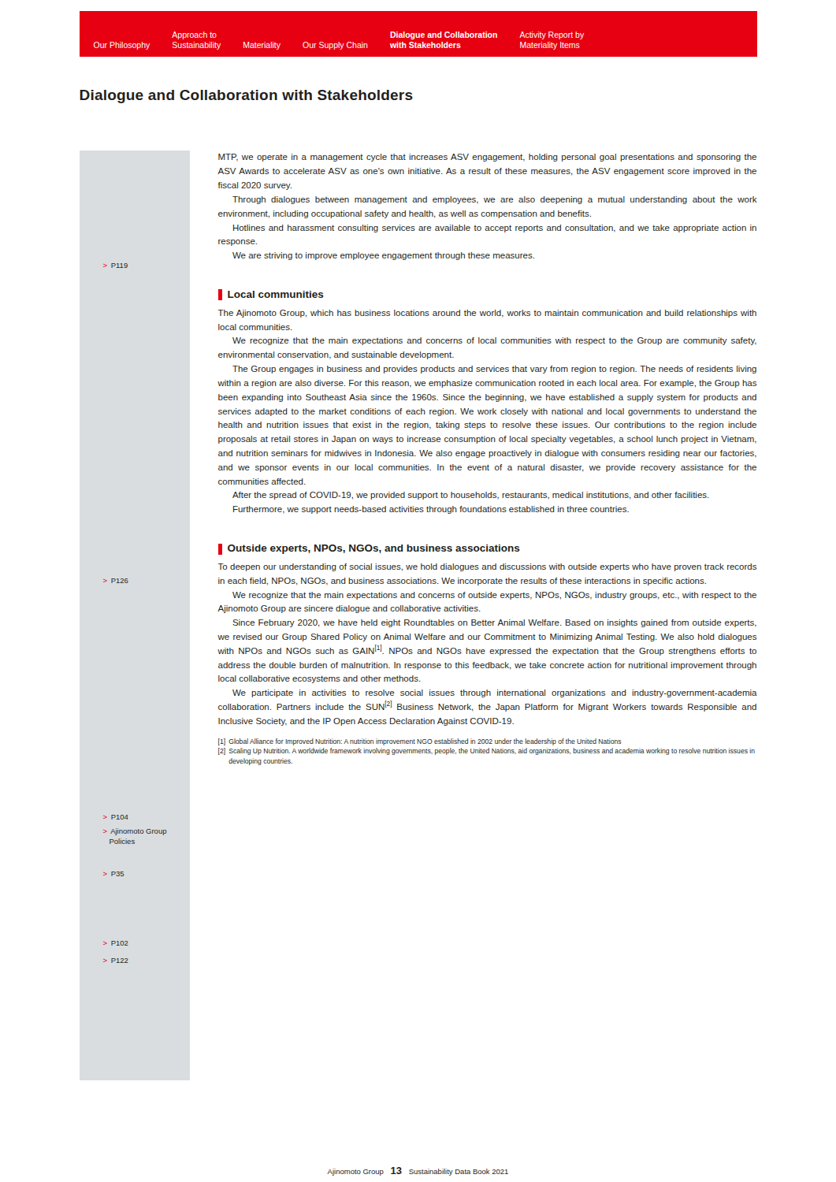Our Philosophy
Approach to
Sustainability
Materiality
Our Supply Chain
Dialogue and Collaboration
with Stakeholders
Activity Report by
Materiality Items
Dialogue and Collaboration with Stakeholders
> P119
> P126
> P104
> Ajinomoto Group
Policies
> P35
> P102
> P122
MTP, we operate in a management cycle that increases ASV engagement, holding personal goal presentations and sponsoring the ASV Awards to accelerate ASV as one's own initiative. As a result of these measures, the ASV engagement score improved in the fiscal 2020 survey.
Through dialogues between management and employees, we are also deepening a mutual understanding about the work environment, including occupational safety and health, as well as compensation and benefits.
Hotlines and harassment consulting services are available to accept reports and consultation, and we take appropriate action in response.
We are striving to improve employee engagement through these measures.
Local communities
The Ajinomoto Group, which has business locations around the world, works to maintain communication and build relationships with local communities.
We recognize that the main expectations and concerns of local communities with respect to the Group are community safety, environmental conservation, and sustainable development.
The Group engages in business and provides products and services that vary from region to region. The needs of residents living within a region are also diverse. For this reason, we emphasize communication rooted in each local area. For example, the Group has been expanding into Southeast Asia since the 1960s. Since the beginning, we have established a supply system for products and services adapted to the market conditions of each region. We work closely with national and local governments to understand the health and nutrition issues that exist in the region, taking steps to resolve these issues. Our contributions to the region include proposals at retail stores in Japan on ways to increase consumption of local specialty vegetables, a school lunch project in Vietnam, and nutrition seminars for midwives in Indonesia. We also engage proactively in dialogue with consumers residing near our factories, and we sponsor events in our local communities. In the event of a natural disaster, we provide recovery assistance for the communities affected.
After the spread of COVID-19, we provided support to households, restaurants, medical institutions, and other facilities.
Furthermore, we support needs-based activities through foundations established in three countries.
Outside experts, NPOs, NGOs, and business associations
To deepen our understanding of social issues, we hold dialogues and discussions with outside experts who have proven track records in each field, NPOs, NGOs, and business associations. We incorporate the results of these interactions in specific actions.
We recognize that the main expectations and concerns of outside experts, NPOs, NGOs, industry groups, etc., with respect to the Ajinomoto Group are sincere dialogue and collaborative activities.
Since February 2020, we have held eight Roundtables on Better Animal Welfare. Based on insights gained from outside experts, we revised our Group Shared Policy on Animal Welfare and our Commitment to Minimizing Animal Testing. We also hold dialogues with NPOs and NGOs such as GAIN[1]. NPOs and NGOs have expressed the expectation that the Group strengthens efforts to address the double burden of malnutrition. In response to this feedback, we take concrete action for nutritional improvement through local collaborative ecosystems and other methods.
We participate in activities to resolve social issues through international organizations and industry-government-academia collaboration. Partners include the SUN[2] Business Network, the Japan Platform for Migrant Workers towards Responsible and Inclusive Society, and the IP Open Access Declaration Against COVID-19.
[1] Global Alliance for Improved Nutrition: A nutrition improvement NGO established in 2002 under the leadership of the United Nations
[2] Scaling Up Nutrition. A worldwide framework involving governments, people, the United Nations, aid organizations, business and academia working to resolve nutrition issues in developing countries.
Ajinomoto Group 13 Sustainability Data Book 2021